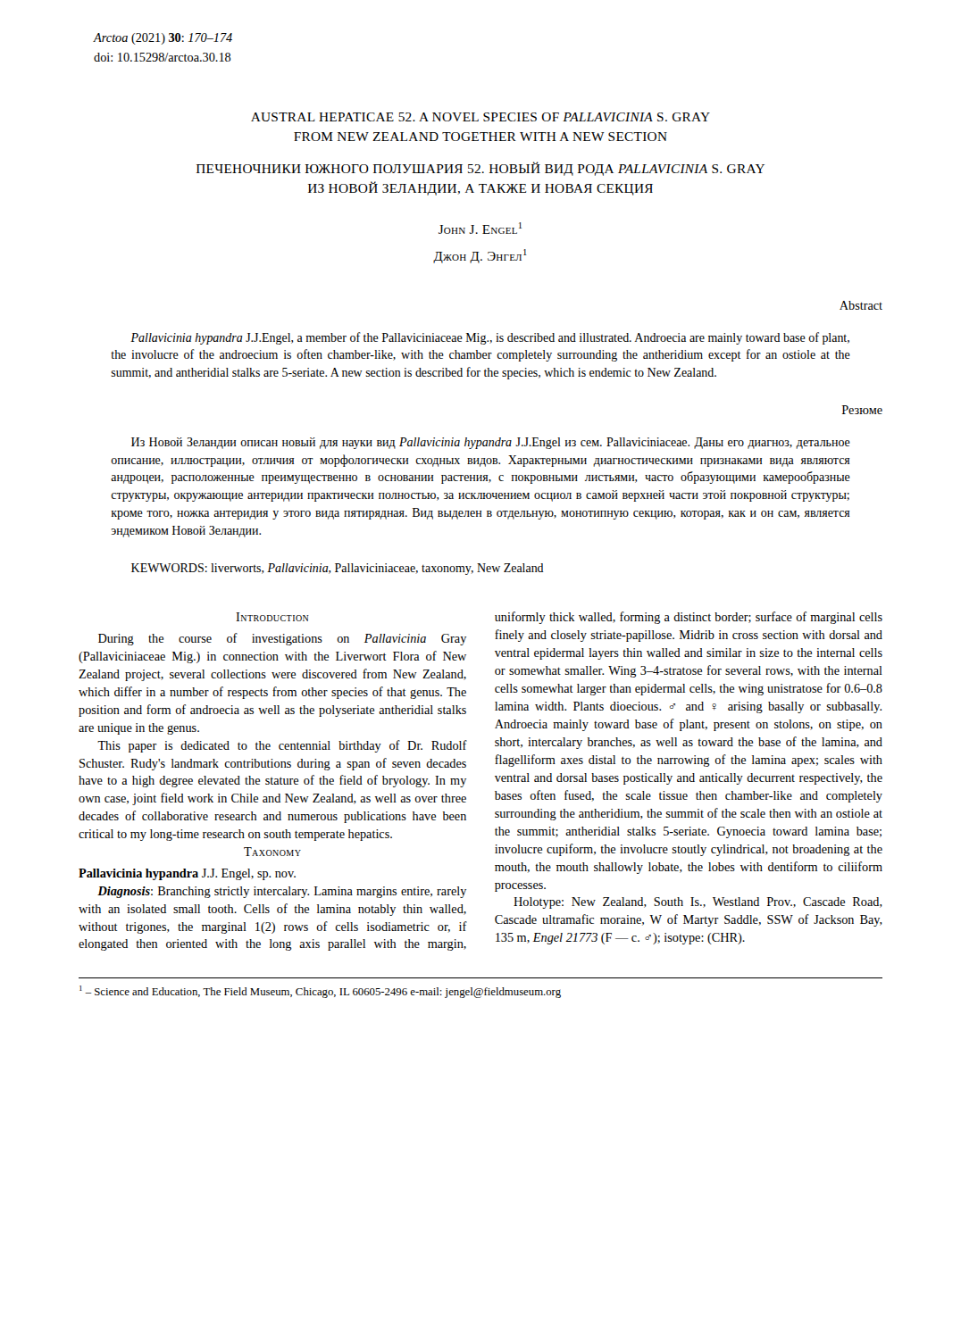Arctoa (2021) 30: 170–174
doi: 10.15298/arctoa.30.18
Austral Hepaticae 52. A novel species of Pallavicinia S. Gray
from New Zealand together with a new section
Печеночники южного полушария 52. Новый вид рода Pallavicinia S. Gray
из Новой Зеландии, а также и новая секция
John J. Engel1
Джон Д. Энгел1
Abstract
Pallavicinia hypandra J.J.Engel, a member of the Pallaviciniaceae Mig., is described and illustrated. Androecia are mainly toward base of plant, the involucre of the androecium is often chamber-like, with the chamber completely surrounding the antheridium except for an ostiole at the summit, and antheridial stalks are 5-seriate. A new section is described for the species, which is endemic to New Zealand.
Резюме
Из Новой Зеландии описан новый для науки вид Pallavicinia hypandra J.J.Engel из сем. Pallaviciniaceae. Даны его диагноз, детальное описание, иллюстрации, отличия от морфологически сходных видов. Характерными диагностическими признаками вида являются андроцеи, расположенные преимущественно в основании растения, с покровными листьями, часто образующими камерообразные структуры, окружающие антеридии практически полностью, за исключением осциол в самой верхней части этой покровной структуры; кроме того, ножка антеридия у этого вида пятирядная. Вид выделен в отдельную, монотипную секцию, которая, как и он сам, является эндемиком Новой Зеландии.
KEWWORDS: liverworts, Pallavicinia, Pallaviciniaceae, taxonomy, New Zealand
Introduction
During the course of investigations on Pallavicinia Gray (Pallaviciniaceae Mig.) in connection with the Liverwort Flora of New Zealand project, several collections were discovered from New Zealand, which differ in a number of respects from other species of that genus. The position and form of androecia as well as the polyseriate antheridial stalks are unique in the genus.
This paper is dedicated to the centennial birthday of Dr. Rudolf Schuster. Rudy's landmark contributions during a span of seven decades have to a high degree elevated the stature of the field of bryology. In my own case, joint field work in Chile and New Zealand, as well as over three decades of collaborative research and numerous publications have been critical to my long-time research on south temperate hepatics.
Taxonomy
Pallavicinia hypandra J.J. Engel, sp. nov.
Diagnosis: Branching strictly intercalary. Lamina margins entire, rarely with an isolated small tooth. Cells of the lamina notably thin walled, without trigones, the marginal 1(2) rows of cells isodiametric or, if elongated then oriented with the long axis parallel with the margin, uniformly thick walled, forming a distinct border; surface of marginal cells finely and closely striate-papillose. Midrib in cross section with dorsal and ventral epidermal layers thin walled and similar in size to the internal cells or somewhat smaller. Wing 3–4-stratose for several rows, with the internal cells somewhat larger than epidermal cells, the wing unistratose for 0.6–0.8 lamina width. Plants dioecious. ♂ and ♀ arising basally or subbasally. Androecia mainly toward base of plant, present on stolons, on stipe, on short, intercalary branches, as well as toward the base of the lamina, and flagelliform axes distal to the narrowing of the lamina apex; scales with ventral and dorsal bases postically and antically decurrent respectively, the bases often fused, the scale tissue then chamber-like and completely surrounding the antheridium, the summit of the scale then with an ostiole at the summit; antheridial stalks 5-seriate. Gynoecia toward lamina base; involucre cupiform, the involucre stoutly cylindrical, not broadening at the mouth, the mouth shallowly lobate, the lobes with dentiform to ciliiform processes.
Holotype: New Zealand, South Is., Westland Prov., Cascade Road, Cascade ultramafic moraine, W of Martyr Saddle, SSW of Jackson Bay, 135 m, Engel 21773 (F — c. ♂); isotype: (CHR).
1 – Science and Education, The Field Museum, Chicago, IL 60605-2496 e-mail: jengel@fieldmuseum.org